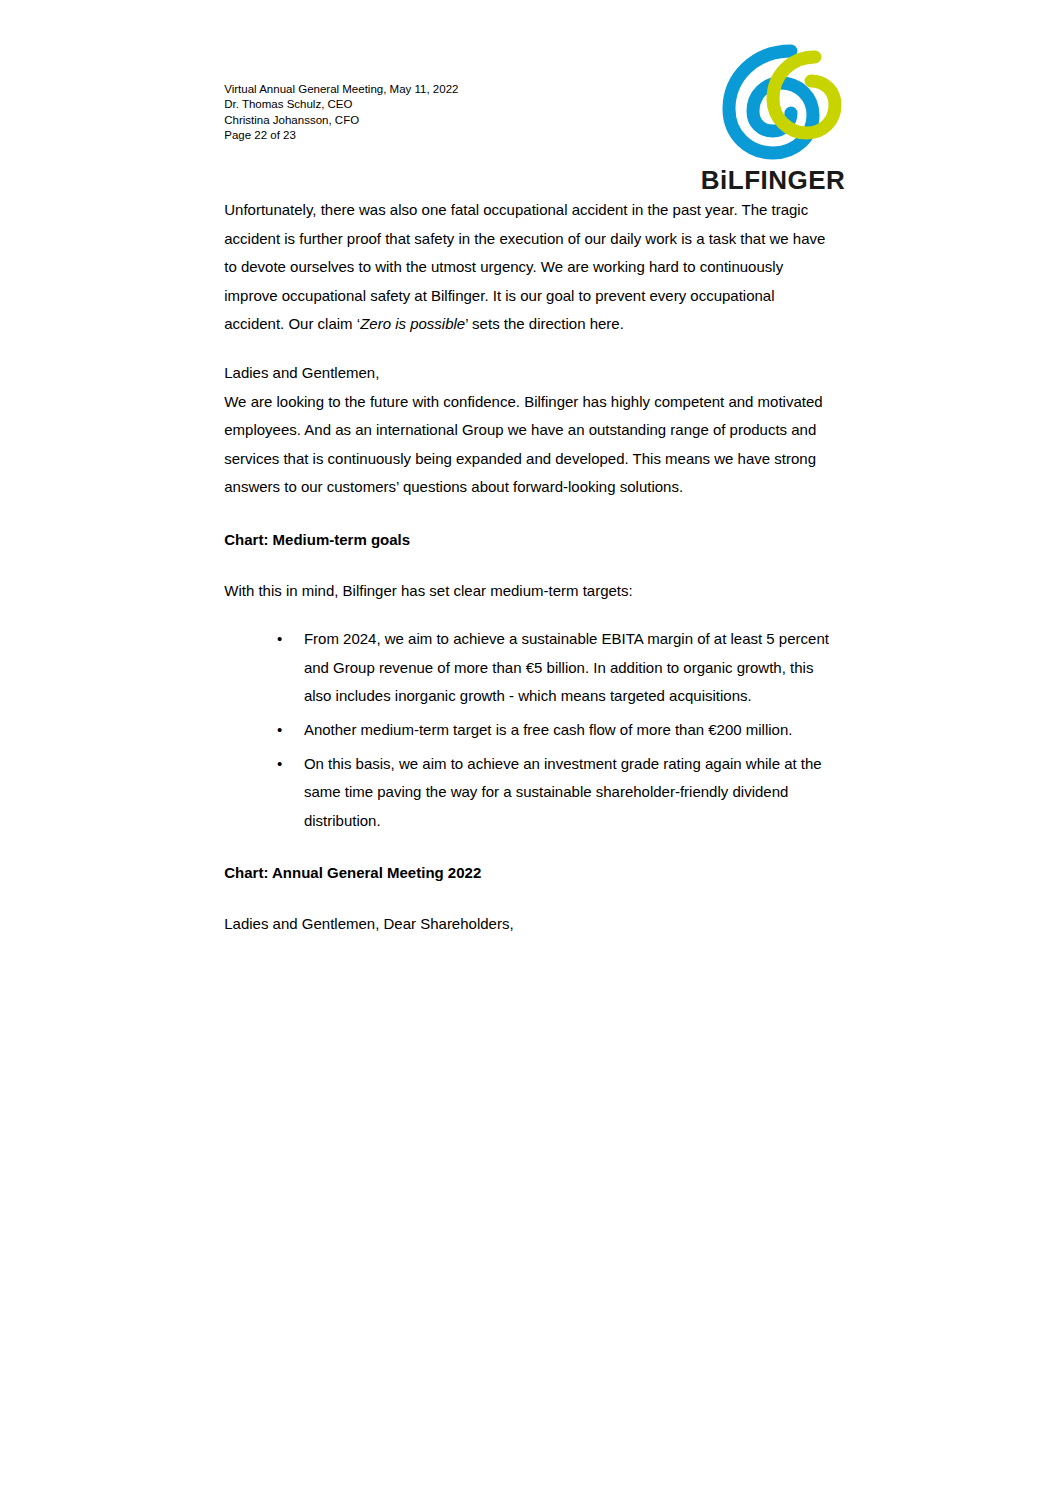BiLFINGER
Virtual Annual General Meeting, May 11, 2022
Dr. Thomas Schulz, CEO
Christina Johansson, CFO
Page 22 of 23
Unfortunately, there was also one fatal occupational accident in the past year. The tragic accident is further proof that safety in the execution of our daily work is a task that we have to devote ourselves to with the utmost urgency. We are working hard to continuously improve occupational safety at Bilfinger. It is our goal to prevent every occupational accident. Our claim ‘Zero is possible’ sets the direction here.
Ladies and Gentlemen,
We are looking to the future with confidence. Bilfinger has highly competent and motivated employees. And as an international Group we have an outstanding range of products and services that is continuously being expanded and developed. This means we have strong answers to our customers’ questions about forward-looking solutions.
Chart: Medium-term goals
With this in mind, Bilfinger has set clear medium-term targets:
From 2024, we aim to achieve a sustainable EBITA margin of at least 5 percent and Group revenue of more than €5 billion. In addition to organic growth, this also includes inorganic growth - which means targeted acquisitions.
Another medium-term target is a free cash flow of more than €200 million.
On this basis, we aim to achieve an investment grade rating again while at the same time paving the way for a sustainable shareholder-friendly dividend distribution.
Chart: Annual General Meeting 2022
Ladies and Gentlemen, Dear Shareholders,